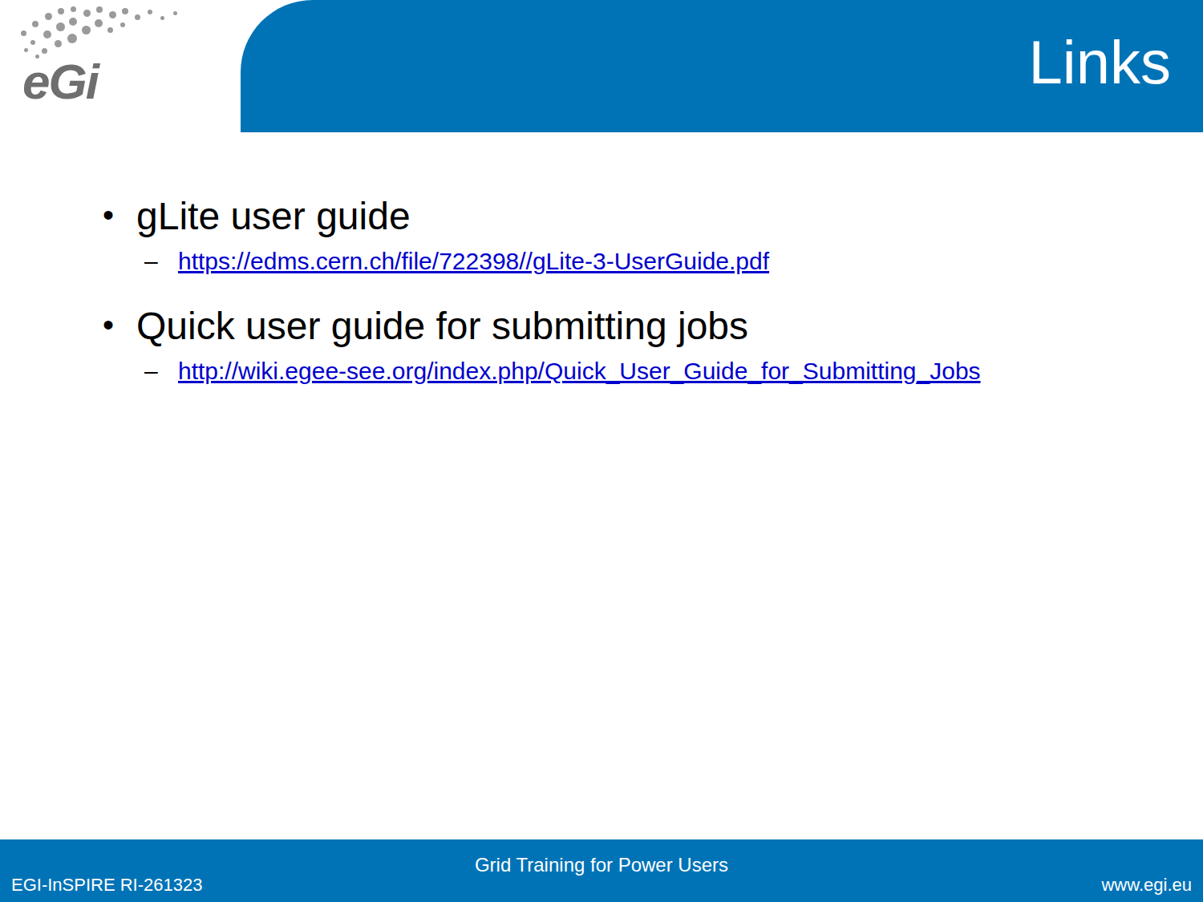Links
eGi
gLite user guide
https://edms.cern.ch/file/722398//gLite-3-UserGuide.pdf
Quick user guide for submitting jobs
http://wiki.egee-see.org/index.php/Quick_User_Guide_for_Submitting_Jobs
Grid Training for Power Users
EGI-InSPIRE RI-261323
www.egi.eu